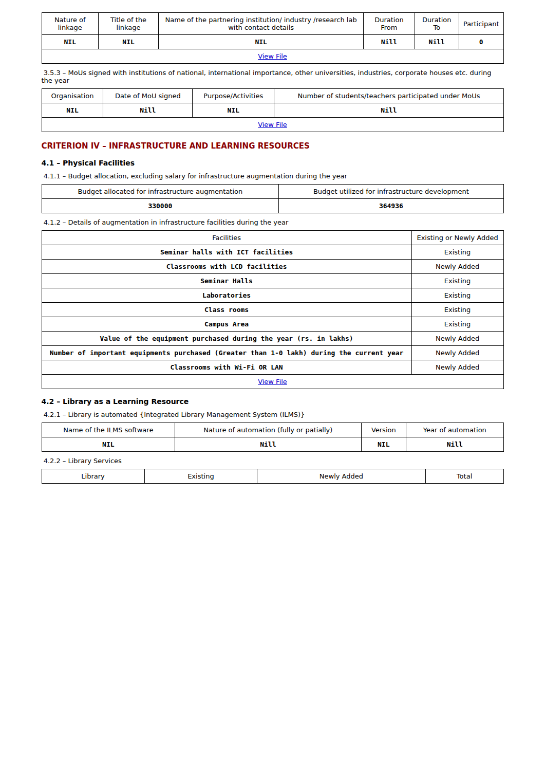| Nature of linkage | Title of the linkage | Name of the partnering institution/ industry /research lab with contact details | Duration From | Duration To | Participant |
| --- | --- | --- | --- | --- | --- |
| NIL | NIL | NIL | Nill | Nill | 0 |
View File
3.5.3 – MoUs signed with institutions of national, international importance, other universities, industries, corporate houses etc. during the year
| Organisation | Date of MoU signed | Purpose/Activities | Number of students/teachers participated under MoUs |
| --- | --- | --- | --- |
| NIL | Nill | NIL | Nill |
View File
CRITERION IV – INFRASTRUCTURE AND LEARNING RESOURCES
4.1 – Physical Facilities
4.1.1 – Budget allocation, excluding salary for infrastructure augmentation during the year
| Budget allocated for infrastructure augmentation | Budget utilized for infrastructure development |
| --- | --- |
| 330000 | 364936 |
4.1.2 – Details of augmentation in infrastructure facilities during the year
| Facilities | Existing or Newly Added |
| --- | --- |
| Seminar halls with ICT facilities | Existing |
| Classrooms with LCD facilities | Newly Added |
| Seminar Halls | Existing |
| Laboratories | Existing |
| Class rooms | Existing |
| Campus Area | Existing |
| Value of the equipment purchased during the year (rs. in lakhs) | Newly Added |
| Number of important equipments purchased (Greater than 1-0 lakh) during the current year | Newly Added |
| Classrooms with Wi-Fi OR LAN | Newly Added |
View File
4.2 – Library as a Learning Resource
4.2.1 – Library is automated {Integrated Library Management System (ILMS)}
| Name of the ILMS software | Nature of automation (fully or patially) | Version | Year of automation |
| --- | --- | --- | --- |
| NIL | Nill | NIL | Nill |
4.2.2 – Library Services
| Library | Existing | Newly Added | Total |
| --- | --- | --- | --- |